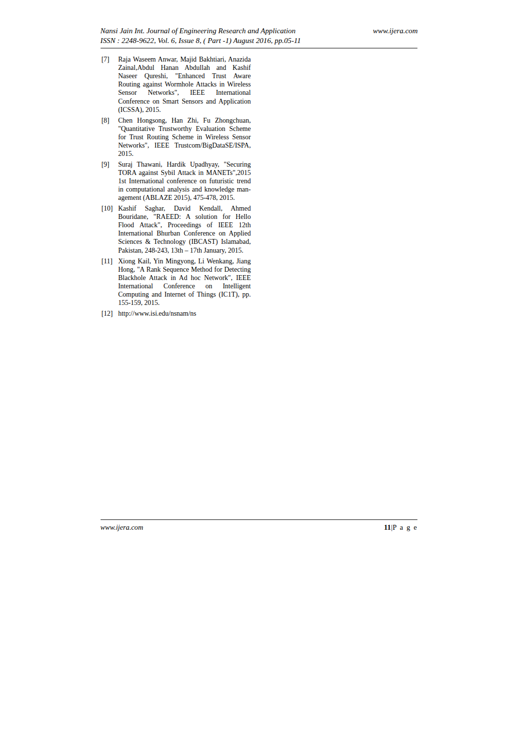Nansi Jain Int. Journal of Engineering Research and Application www.ijera.com
ISSN : 2248-9622, Vol. 6, Issue 8, ( Part -1) August 2016, pp.05-11
[7] Raja Waseem Anwar, Majid Bakhtiari, Anazida Zainal,Abdul Hanan Abdullah and Kashif Naseer Qureshi, "Enhanced Trust Aware Routing against Wormhole Attacks in Wireless Sensor Networks", IEEE International Conference on Smart Sensors and Application (ICSSA), 2015.
[8] Chen Hongsong, Han Zhi, Fu Zhongchuan, "Quantitative Trustworthy Evaluation Scheme for Trust Routing Scheme in Wireless Sensor Networks", IEEE Trustcom/BigDataSE/ISPA, 2015.
[9] Suraj Thawani, Hardik Upadhyay, "Securing TORA against Sybil Attack in MANETs",2015 1st International conference on futuristic trend in computational analysis and knowledge management (ABLAZE 2015), 475-478, 2015.
[10] Kashif Saghar, David Kendall, Ahmed Bouridane, "RAEED: A solution for Hello Flood Attack", Proceedings of IEEE 12th International Bhurban Conference on Applied Sciences & Technology (IBCAST) Islamabad, Pakistan, 248-243, 13th – 17th January, 2015.
[11] Xiong Kail, Yin Mingyong, Li Wenkang, Jiang Hong, "A Rank Sequence Method for Detecting Blackhole Attack in Ad hoc Network", IEEE International Conference on Intelligent Computing and Internet of Things (IC1T), pp. 155-159, 2015.
[12] http://www.isi.edu/nsnam/ns
www.ijera.com 11|P a g e